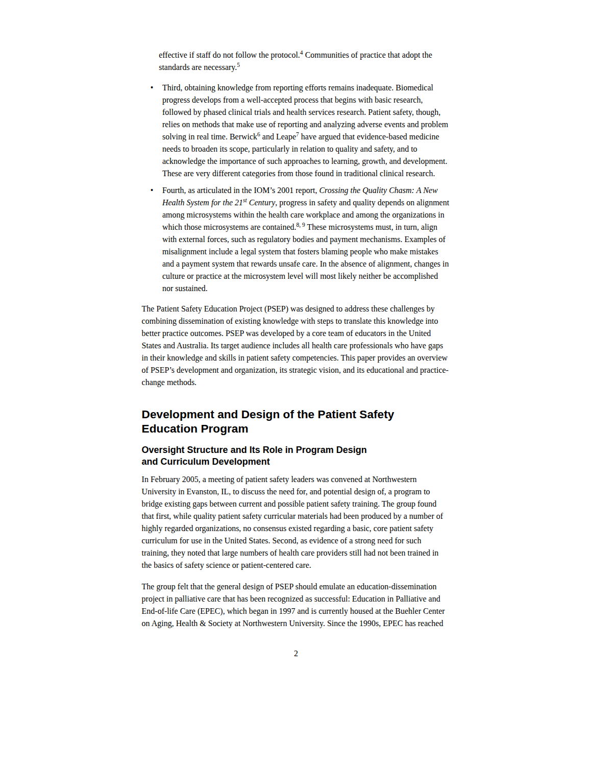effective if staff do not follow the protocol.4 Communities of practice that adopt the standards are necessary.5
Third, obtaining knowledge from reporting efforts remains inadequate. Biomedical progress develops from a well-accepted process that begins with basic research, followed by phased clinical trials and health services research. Patient safety, though, relies on methods that make use of reporting and analyzing adverse events and problem solving in real time. Berwick6 and Leape7 have argued that evidence-based medicine needs to broaden its scope, particularly in relation to quality and safety, and to acknowledge the importance of such approaches to learning, growth, and development. These are very different categories from those found in traditional clinical research.
Fourth, as articulated in the IOM’s 2001 report, Crossing the Quality Chasm: A New Health System for the 21st Century, progress in safety and quality depends on alignment among microsystems within the health care workplace and among the organizations in which those microsystems are contained.8, 9 These microsystems must, in turn, align with external forces, such as regulatory bodies and payment mechanisms. Examples of misalignment include a legal system that fosters blaming people who make mistakes and a payment system that rewards unsafe care. In the absence of alignment, changes in culture or practice at the microsystem level will most likely neither be accomplished nor sustained.
The Patient Safety Education Project (PSEP) was designed to address these challenges by combining dissemination of existing knowledge with steps to translate this knowledge into better practice outcomes. PSEP was developed by a core team of educators in the United States and Australia. Its target audience includes all health care professionals who have gaps in their knowledge and skills in patient safety competencies. This paper provides an overview of PSEP’s development and organization, its strategic vision, and its educational and practice-change methods.
Development and Design of the Patient Safety
Education Program
Oversight Structure and Its Role in Program Design
and Curriculum Development
In February 2005, a meeting of patient safety leaders was convened at Northwestern University in Evanston, IL, to discuss the need for, and potential design of, a program to bridge existing gaps between current and possible patient safety training. The group found that first, while quality patient safety curricular materials had been produced by a number of highly regarded organizations, no consensus existed regarding a basic, core patient safety curriculum for use in the United States. Second, as evidence of a strong need for such training, they noted that large numbers of health care providers still had not been trained in the basics of safety science or patient-centered care.
The group felt that the general design of PSEP should emulate an education-dissemination project in palliative care that has been recognized as successful: Education in Palliative and End-of-life Care (EPEC), which began in 1997 and is currently housed at the Buehler Center on Aging, Health & Society at Northwestern University. Since the 1990s, EPEC has reached
2